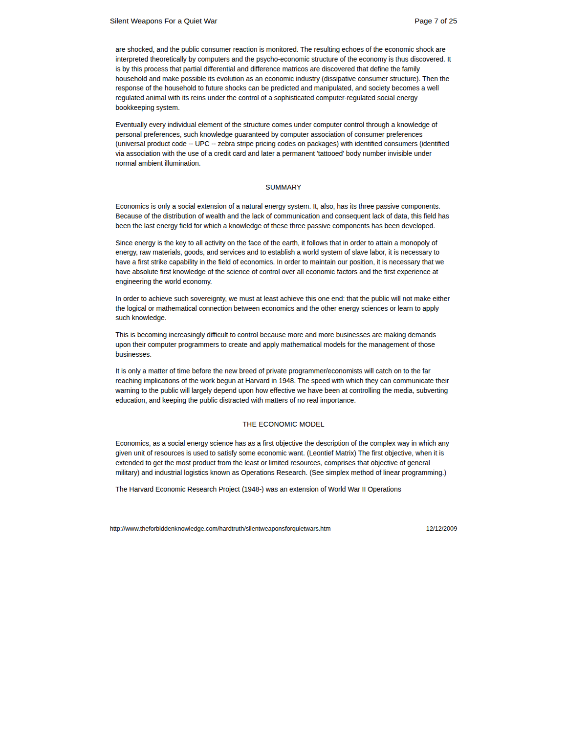Silent Weapons For a Quiet War Page 7 of 25
are shocked, and the public consumer reaction is monitored. The resulting echoes of the economic shock are interpreted theoretically by computers and the psycho-economic structure of the economy is thus discovered. It is by this process that partial differential and difference matricos are discovered that define the family household and make possible its evolution as an economic industry (dissipative consumer structure). Then the response of the household to future shocks can be predicted and manipulated, and society becomes a well regulated animal with its reins under the control of a sophisticated computer-regulated social energy bookkeeping system.
Eventually every individual element of the structure comes under computer control through a knowledge of personal preferences, such knowledge guaranteed by computer association of consumer preferences (universal product code -- UPC -- zebra stripe pricing codes on packages) with identified consumers (identified via association with the use of a credit card and later a permanent 'tattooed' body number invisible under normal ambient illumination.
SUMMARY
Economics is only a social extension of a natural energy system. It, also, has its three passive components. Because of the distribution of wealth and the lack of communication and consequent lack of data, this field has been the last energy field for which a knowledge of these three passive components has been developed.
Since energy is the key to all activity on the face of the earth, it follows that in order to attain a monopoly of energy, raw materials, goods, and services and to establish a world system of slave labor, it is necessary to have a first strike capability in the field of economics. In order to maintain our position, it is necessary that we have absolute first knowledge of the science of control over all economic factors and the first experience at engineering the world economy.
In order to achieve such sovereignty, we must at least achieve this one end: that the public will not make either the logical or mathematical connection between economics and the other energy sciences or learn to apply such knowledge.
This is becoming increasingly difficult to control because more and more businesses are making demands upon their computer programmers to create and apply mathematical models for the management of those businesses.
It is only a matter of time before the new breed of private programmer/economists will catch on to the far reaching implications of the work begun at Harvard in 1948. The speed with which they can communicate their warning to the public will largely depend upon how effective we have been at controlling the media, subverting education, and keeping the public distracted with matters of no real importance.
THE ECONOMIC MODEL
Economics, as a social energy science has as a first objective the description of the complex way in which any given unit of resources is used to satisfy some economic want. (Leontief Matrix) The first objective, when it is extended to get the most product from the least or limited resources, comprises that objective of general military) and industrial logistics known as Operations Research. (See simplex method of linear programming.)
The Harvard Economic Research Project (1948-) was an extension of World War II Operations
http://www.theforbiddenknowledge.com/hardtruth/silentweaponsforquietwars.htm 12/12/2009